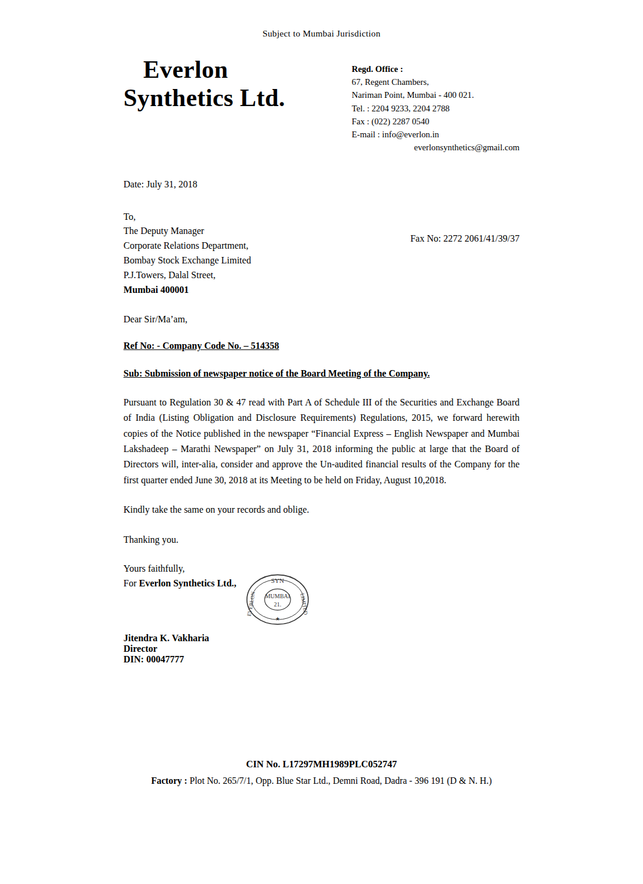Subject to Mumbai Jurisdiction
Everlon Synthetics Ltd.
Regd. Office :
67, Regent Chambers,
Nariman Point, Mumbai - 400 021.
Tel. : 2204 9233, 2204 2788
Fax : (022) 2287 0540
E-mail : info@everlon.in
everlonsynthetics@gmail.com
Date: July 31, 2018
To,
The Deputy Manager
Corporate Relations Department,
Bombay Stock Exchange Limited
P.J.Towers, Dalal Street,
Mumbai 400001
Fax No: 2272 2061/41/39/37
Dear Sir/Ma’am,
Ref No: - Company Code No. – 514358
Sub: Submission of newspaper notice of the Board Meeting of the Company.
Pursuant to Regulation 30 & 47 read with Part A of Schedule III of the Securities and Exchange Board of India (Listing Obligation and Disclosure Requirements) Regulations, 2015, we forward herewith copies of the Notice published in the newspaper “Financial Express – English Newspaper and Mumbai Lakshadeep – Marathi Newspaper” on July 31, 2018 informing the public at large that the Board of Directors will, inter-alia, consider and approve the Un-audited financial results of the Company for the first quarter ended June 30, 2018 at its Meeting to be held on Friday, August 10,2018.
Kindly take the same on your records and oblige.
Thanking you.
Yours faithfully,
For Everlon Synthetics Ltd.,
SYN MUMBAI 21. EVERLON LIMITED ★
Jitendra K. Vakharia
Director
DIN: 00047777
CIN No. L17297MH1989PLC052747
Factory : Plot No. 265/7/1, Opp. Blue Star Ltd., Demni Road, Dadra - 396 191 (D & N. H.)